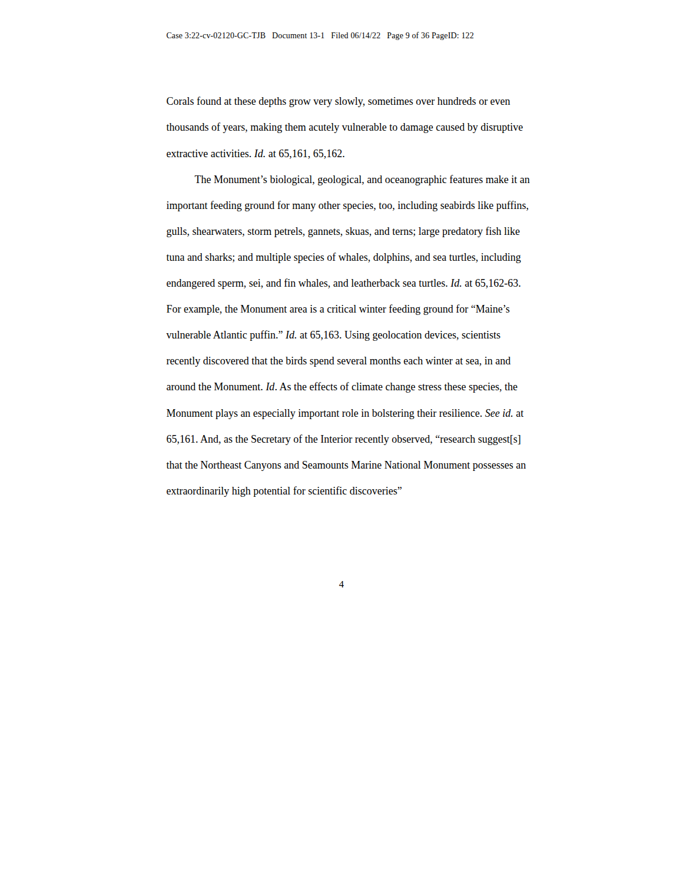Case 3:22-cv-02120-GC-TJB Document 13-1 Filed 06/14/22 Page 9 of 36 PageID: 122
Corals found at these depths grow very slowly, sometimes over hundreds or even thousands of years, making them acutely vulnerable to damage caused by disruptive extractive activities. Id. at 65,161, 65,162.
The Monument’s biological, geological, and oceanographic features make it an important feeding ground for many other species, too, including seabirds like puffins, gulls, shearwaters, storm petrels, gannets, skuas, and terns; large predatory fish like tuna and sharks; and multiple species of whales, dolphins, and sea turtles, including endangered sperm, sei, and fin whales, and leatherback sea turtles. Id. at 65,162-63. For example, the Monument area is a critical winter feeding ground for “Maine’s vulnerable Atlantic puffin.” Id. at 65,163. Using geolocation devices, scientists recently discovered that the birds spend several months each winter at sea, in and around the Monument. Id. As the effects of climate change stress these species, the Monument plays an especially important role in bolstering their resilience. See id. at 65,161. And, as the Secretary of the Interior recently observed, “research suggest[s] that the Northeast Canyons and Seamounts Marine National Monument possesses an extraordinarily high potential for scientific discoveries”
4